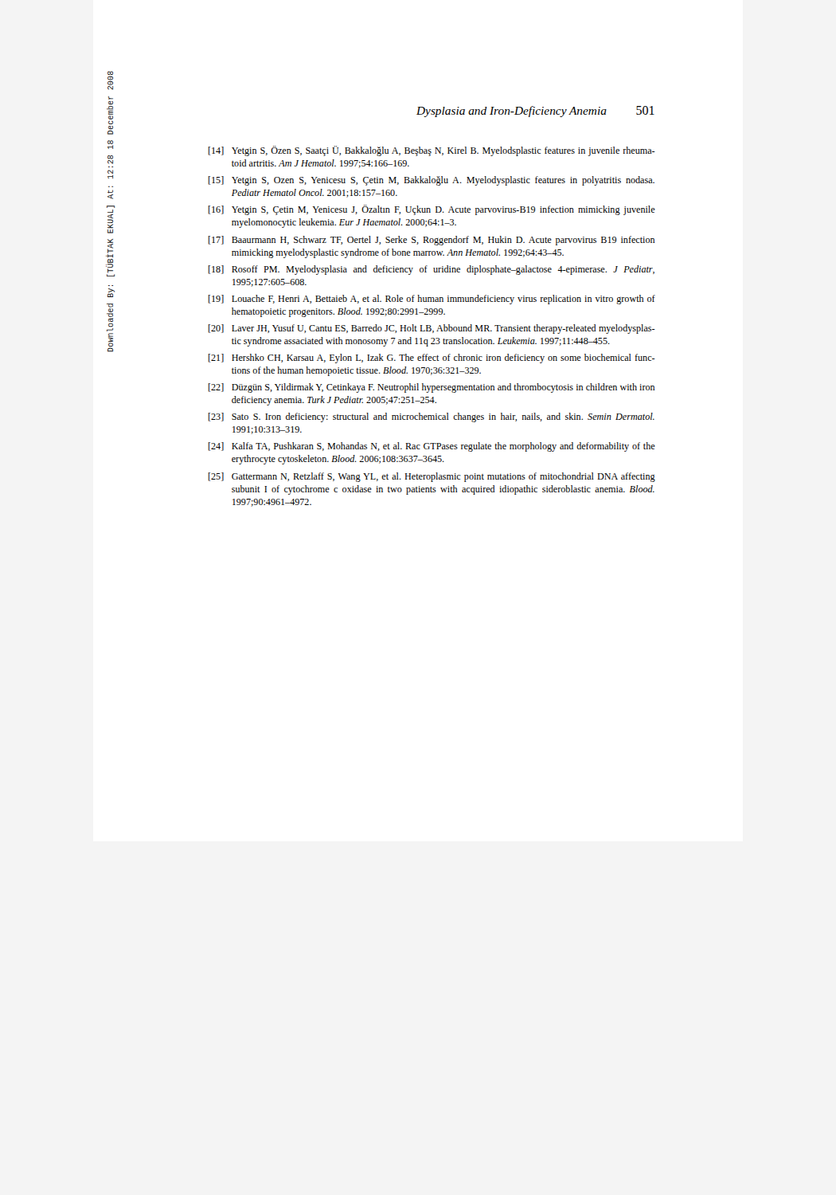Downloaded By: [TÜBİTAK EKUAL] At: 12:28 18 December 2008
Dysplasia and Iron-Deficiency Anemia 501
[14] Yetgin S, Özen S, Saatçi Ü, Bakkaloğlu A, Beşbaş N, Kirel B. Myelodsplastic features in juvenile rheumatoid artritis. Am J Hematol. 1997;54:166–169.
[15] Yetgin S, Ozen S, Yenicesu S, Çetin M, Bakkaloğlu A. Myelodysplastic features in polyatritis nodasa. Pediatr Hematol Oncol. 2001;18:157–160.
[16] Yetgin S, Çetin M, Yenicesu J, Özaltın F, Uçkun D. Acute parvovirus-B19 infection mimicking juvenile myelomonocytic leukemia. Eur J Haematol. 2000;64:1–3.
[17] Baaurmann H, Schwarz TF, Oertel J, Serke S, Roggendorf M, Hukin D. Acute parvovirus B19 infection mimicking myelodysplastic syndrome of bone marrow. Ann Hematol. 1992;64:43–45.
[18] Rosoff PM. Myelodysplasia and deficiency of uridine diplosphate–galactose 4-epimerase. J Pediatr, 1995;127:605–608.
[19] Louache F, Henri A, Bettaieb A, et al. Role of human immundeficiency virus replication in vitro growth of hematopoietic progenitors. Blood. 1992;80:2991–2999.
[20] Laver JH, Yusuf U, Cantu ES, Barredo JC, Holt LB, Abbound MR. Transient therapy-releated myelodysplastic syndrome assaciated with monosomy 7 and 11q 23 translocation. Leukemia. 1997;11:448–455.
[21] Hershko CH, Karsau A, Eylon L, Izak G. The effect of chronic iron deficiency on some biochemical functions of the human hemopoietic tissue. Blood. 1970;36:321–329.
[22] Düzgün S, Yildirmak Y, Cetinkaya F. Neutrophil hypersegmentation and thrombocytosis in children with iron deficiency anemia. Turk J Pediatr. 2005;47:251–254.
[23] Sato S. Iron deficiency: structural and microchemical changes in hair, nails, and skin. Semin Dermatol. 1991;10:313–319.
[24] Kalfa TA, Pushkaran S, Mohandas N, et al. Rac GTPases regulate the morphology and deformability of the erythrocyte cytoskeleton. Blood. 2006;108:3637–3645.
[25] Gattermann N, Retzlaff S, Wang YL, et al. Heteroplasmic point mutations of mitochondrial DNA affecting subunit I of cytochrome c oxidase in two patients with acquired idiopathic sideroblastic anemia. Blood. 1997;90:4961–4972.